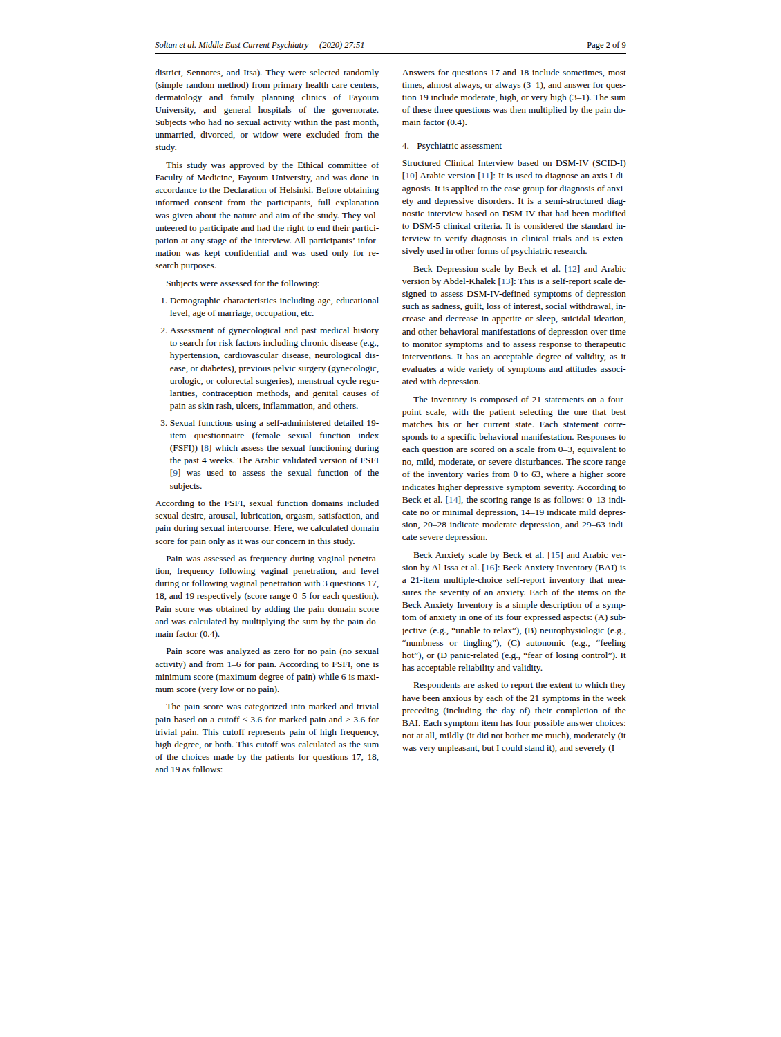Soltan et al. Middle East Current Psychiatry (2020) 27:51
Page 2 of 9
district, Sennores, and Itsa). They were selected randomly (simple random method) from primary health care centers, dermatology and family planning clinics of Fayoum University, and general hospitals of the governorate. Subjects who had no sexual activity within the past month, unmarried, divorced, or widow were excluded from the study.
This study was approved by the Ethical committee of Faculty of Medicine, Fayoum University, and was done in accordance to the Declaration of Helsinki. Before obtaining informed consent from the participants, full explanation was given about the nature and aim of the study. They volunteered to participate and had the right to end their participation at any stage of the interview. All participants’ information was kept confidential and was used only for research purposes.
Subjects were assessed for the following:
Demographic characteristics including age, educational level, age of marriage, occupation, etc.
Assessment of gynecological and past medical history to search for risk factors including chronic disease (e.g., hypertension, cardiovascular disease, neurological disease, or diabetes), previous pelvic surgery (gynecologic, urologic, or colorectal surgeries), menstrual cycle regularities, contraception methods, and genital causes of pain as skin rash, ulcers, inflammation, and others.
Sexual functions using a self-administered detailed 19-item questionnaire (female sexual function index (FSFI)) [8] which assess the sexual functioning during the past 4 weeks. The Arabic validated version of FSFI [9] was used to assess the sexual function of the subjects.
According to the FSFI, sexual function domains included sexual desire, arousal, lubrication, orgasm, satisfaction, and pain during sexual intercourse. Here, we calculated domain score for pain only as it was our concern in this study.
Pain was assessed as frequency during vaginal penetration, frequency following vaginal penetration, and level during or following vaginal penetration with 3 questions 17, 18, and 19 respectively (score range 0–5 for each question). Pain score was obtained by adding the pain domain score and was calculated by multiplying the sum by the pain domain factor (0.4).
Pain score was analyzed as zero for no pain (no sexual activity) and from 1–6 for pain. According to FSFI, one is minimum score (maximum degree of pain) while 6 is maximum score (very low or no pain).
The pain score was categorized into marked and trivial pain based on a cutoff ≤ 3.6 for marked pain and > 3.6 for trivial pain. This cutoff represents pain of high frequency, high degree, or both. This cutoff was calculated as the sum of the choices made by the patients for questions 17, 18, and 19 as follows:
Answers for questions 17 and 18 include sometimes, most times, almost always, or always (3–1), and answer for question 19 include moderate, high, or very high (3–1). The sum of these three questions was then multiplied by the pain domain factor (0.4).
Psychiatric assessment
Structured Clinical Interview based on DSM-IV (SCID-I) [10] Arabic version [11]: It is used to diagnose an axis I diagnosis. It is applied to the case group for diagnosis of anxiety and depressive disorders. It is a semi-structured diagnostic interview based on DSM-IV that had been modified to DSM-5 clinical criteria. It is considered the standard interview to verify diagnosis in clinical trials and is extensively used in other forms of psychiatric research.
Beck Depression scale by Beck et al. [12] and Arabic version by Abdel-Khalek [13]: This is a self-report scale designed to assess DSM-IV-defined symptoms of depression such as sadness, guilt, loss of interest, social withdrawal, increase and decrease in appetite or sleep, suicidal ideation, and other behavioral manifestations of depression over time to monitor symptoms and to assess response to therapeutic interventions. It has an acceptable degree of validity, as it evaluates a wide variety of symptoms and attitudes associated with depression.
The inventory is composed of 21 statements on a four-point scale, with the patient selecting the one that best matches his or her current state. Each statement corresponds to a specific behavioral manifestation. Responses to each question are scored on a scale from 0–3, equivalent to no, mild, moderate, or severe disturbances. The score range of the inventory varies from 0 to 63, where a higher score indicates higher depressive symptom severity. According to Beck et al. [14], the scoring range is as follows: 0–13 indicate no or minimal depression, 14–19 indicate mild depression, 20–28 indicate moderate depression, and 29–63 indicate severe depression.
Beck Anxiety scale by Beck et al. [15] and Arabic version by Al-Issa et al. [16]: Beck Anxiety Inventory (BAI) is a 21-item multiple-choice self-report inventory that measures the severity of an anxiety. Each of the items on the Beck Anxiety Inventory is a simple description of a symptom of anxiety in one of its four expressed aspects: (A) subjective (e.g., “unable to relax”), (B) neurophysiologic (e.g., “numbness or tingling”), (C) autonomic (e.g., “feeling hot”), or (D panic-related (e.g., “fear of losing control”). It has acceptable reliability and validity.
Respondents are asked to report the extent to which they have been anxious by each of the 21 symptoms in the week preceding (including the day of) their completion of the BAI. Each symptom item has four possible answer choices: not at all, mildly (it did not bother me much), moderately (it was very unpleasant, but I could stand it), and severely (I